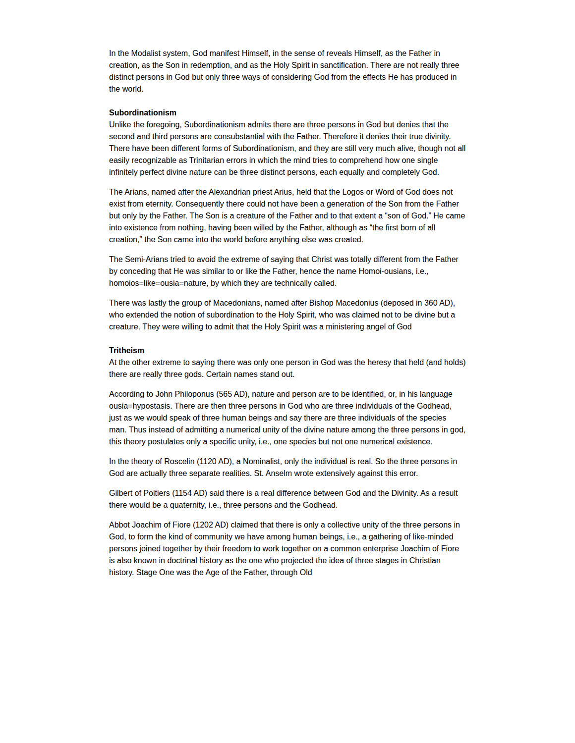In the Modalist system, God manifest Himself, in the sense of reveals Himself, as the Father in creation, as the Son in redemption, and as the Holy Spirit in sanctification. There are not really three distinct persons in God but only three ways of considering God from the effects He has produced in the world.
Subordinationism
Unlike the foregoing, Subordinationism admits there are three persons in God but denies that the second and third persons are consubstantial with the Father. Therefore it denies their true divinity. There have been different forms of Subordinationism, and they are still very much alive, though not all easily recognizable as Trinitarian errors in which the mind tries to comprehend how one single infinitely perfect divine nature can be three distinct persons, each equally and completely God.
The Arians, named after the Alexandrian priest Arius, held that the Logos or Word of God does not exist from eternity. Consequently there could not have been a generation of the Son from the Father but only by the Father. The Son is a creature of the Father and to that extent a “son of God.” He came into existence from nothing, having been willed by the Father, although as “the first born of all creation,” the Son came into the world before anything else was created.
The Semi-Arians tried to avoid the extreme of saying that Christ was totally different from the Father by conceding that He was similar to or like the Father, hence the name Homoi-ousians, i.e., homoios=like=ousia=nature, by which they are technically called.
There was lastly the group of Macedonians, named after Bishop Macedonius (deposed in 360 AD), who extended the notion of subordination to the Holy Spirit, who was claimed not to be divine but a creature. They were willing to admit that the Holy Spirit was a ministering angel of God
Tritheism
At the other extreme to saying there was only one person in God was the heresy that held (and holds) there are really three gods. Certain names stand out.
According to John Philoponus (565 AD), nature and person are to be identified, or, in his language ousia=hypostasis. There are then three persons in God who are three individuals of the Godhead, just as we would speak of three human beings and say there are three individuals of the species man. Thus instead of admitting a numerical unity of the divine nature among the three persons in god, this theory postulates only a specific unity, i.e., one species but not one numerical existence.
In the theory of Roscelin (1120 AD), a Nominalist, only the individual is real. So the three persons in God are actually three separate realities. St. Anselm wrote extensively against this error.
Gilbert of Poitiers (1154 AD) said there is a real difference between God and the Divinity. As a result there would be a quaternity, i.e., three persons and the Godhead.
Abbot Joachim of Fiore (1202 AD) claimed that there is only a collective unity of the three persons in God, to form the kind of community we have among human beings, i.e., a gathering of like-minded persons joined together by their freedom to work together on a common enterprise Joachim of Fiore is also known in doctrinal history as the one who projected the idea of three stages in Christian history. Stage One was the Age of the Father, through Old